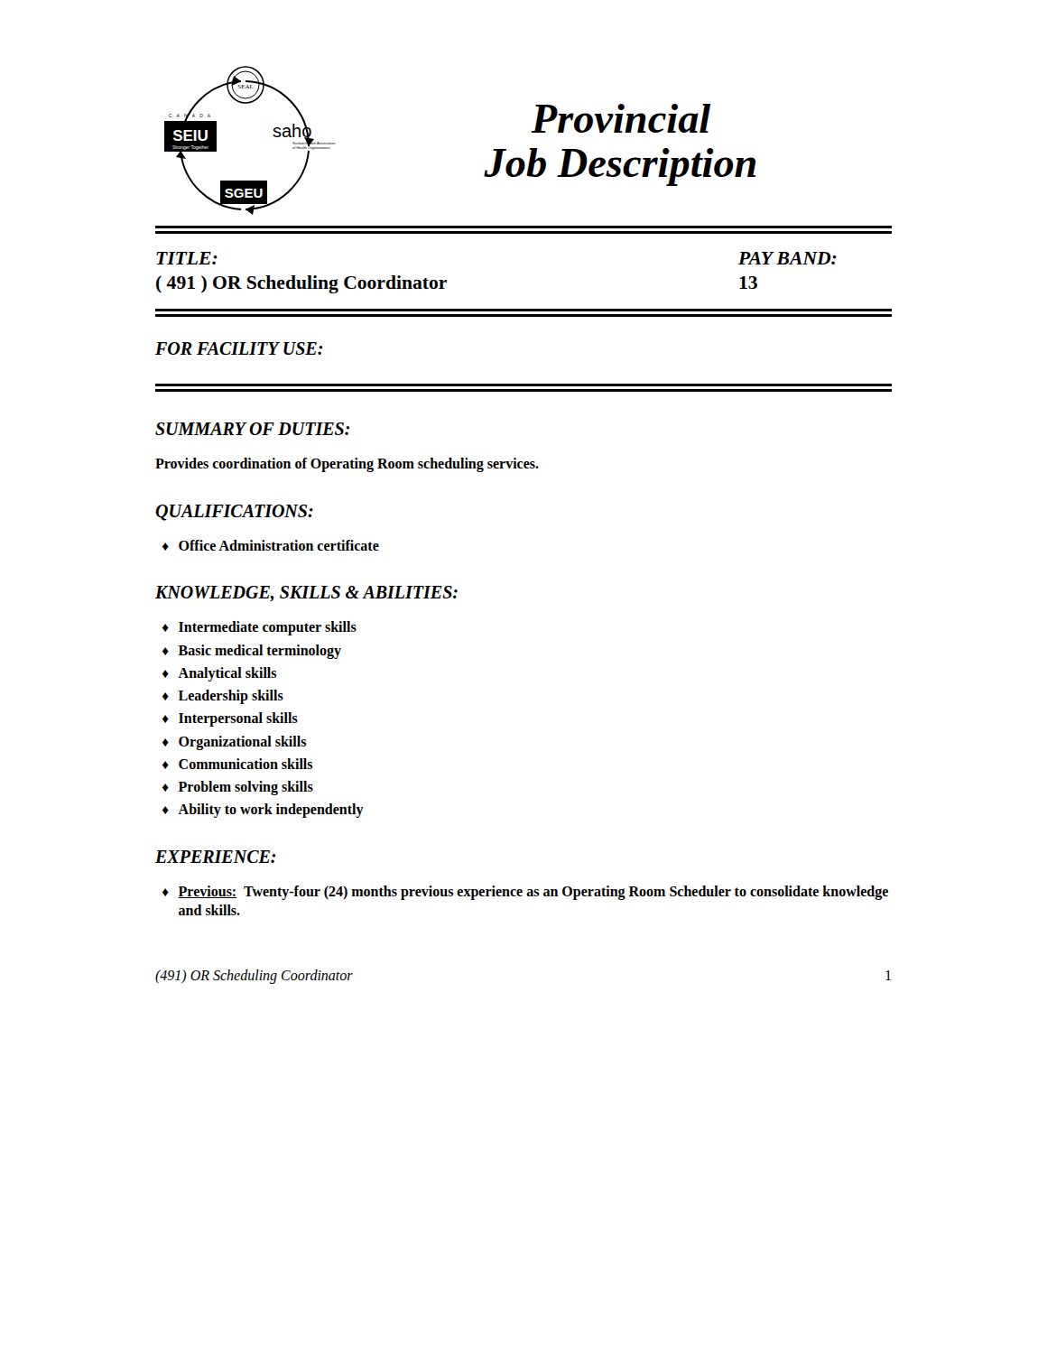SEAL SEIU Stronger Together C A N A D A saho Saskatchewan Association of Health Organizations SGEU
Provincial
Job Description
TITLE:
( 491 ) OR Scheduling Coordinator
PAY BAND:
13
FOR FACILITY USE:
SUMMARY OF DUTIES:
Provides coordination of Operating Room scheduling services.
QUALIFICATIONS:
Office Administration certificate
KNOWLEDGE, SKILLS & ABILITIES:
Intermediate computer skills
Basic medical terminology
Analytical skills
Leadership skills
Interpersonal skills
Organizational skills
Communication skills
Problem solving skills
Ability to work independently
EXPERIENCE:
Previous: Twenty-four (24) months previous experience as an Operating Room Scheduler to consolidate knowledge and skills.
(491) OR Scheduling Coordinator 1